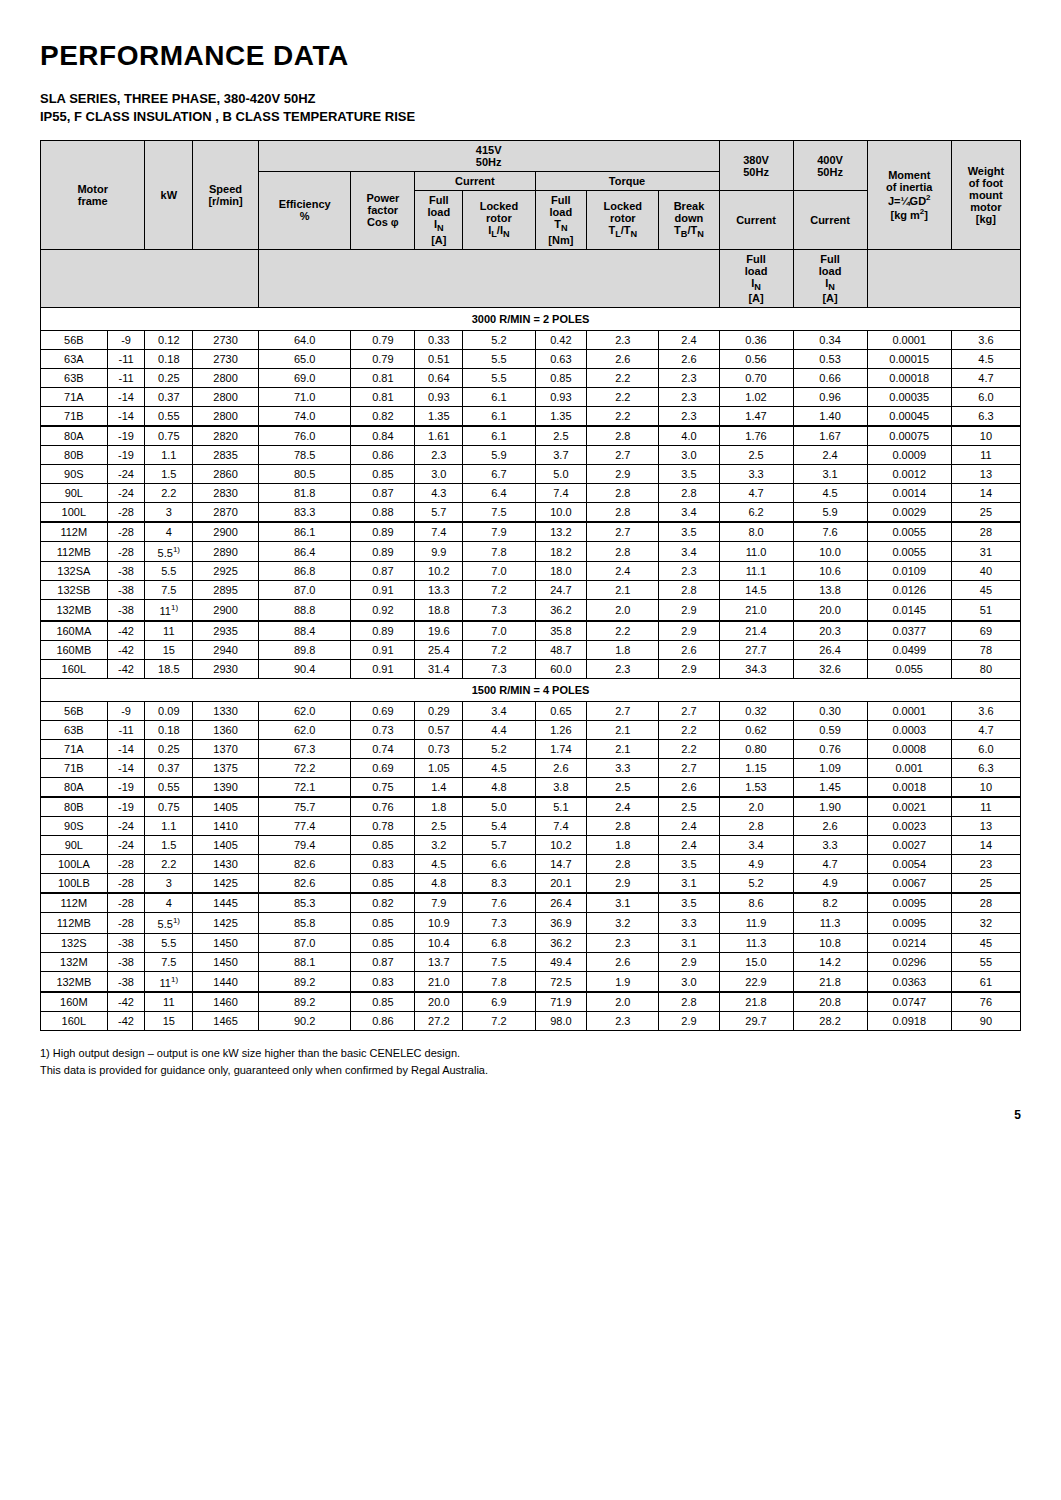PERFORMANCE DATA
SLA SERIES, THREE PHASE, 380-420V 50HZ
IP55, F CLASS INSULATION , B CLASS TEMPERATURE RISE
| Motor frame | kW | Speed [r/min] | 415V 50Hz | 380V 50Hz | 400V 50Hz | Moment of inertia J=¼GD 2 [kg m 2 ] | Weight of foot mount motor [kg] |
| --- | --- | --- | --- | --- | --- | --- | --- |
| Efficiency % | Power factor Cos φ | Current | Torque |
| Full load I N [A] | Locked rotor I L /I N | Full load T N [Nm] | Locked rotor T L /T N | Break down T B /T N | Current | Current |
| | | Full load I N [A] | Full load I N [A] | |
| 3000 R/MIN = 2 POLES |
| 56B | -9 | 0.12 | 2730 | 64.0 | 0.79 | 0.33 | 5.2 | 0.42 | 2.3 | 2.4 | 0.36 | 0.34 | 0.0001 | 3.6 |
| 63A | -11 | 0.18 | 2730 | 65.0 | 0.79 | 0.51 | 5.5 | 0.63 | 2.6 | 2.6 | 0.56 | 0.53 | 0.00015 | 4.5 |
| 63B | -11 | 0.25 | 2800 | 69.0 | 0.81 | 0.64 | 5.5 | 0.85 | 2.2 | 2.3 | 0.70 | 0.66 | 0.00018 | 4.7 |
| 71A | -14 | 0.37 | 2800 | 71.0 | 0.81 | 0.93 | 6.1 | 0.93 | 2.2 | 2.3 | 1.02 | 0.96 | 0.00035 | 6.0 |
| 71B | -14 | 0.55 | 2800 | 74.0 | 0.82 | 1.35 | 6.1 | 1.35 | 2.2 | 2.3 | 1.47 | 1.40 | 0.00045 | 6.3 |
| 80A | -19 | 0.75 | 2820 | 76.0 | 0.84 | 1.61 | 6.1 | 2.5 | 2.8 | 4.0 | 1.76 | 1.67 | 0.00075 | 10 |
| 80B | -19 | 1.1 | 2835 | 78.5 | 0.86 | 2.3 | 5.9 | 3.7 | 2.7 | 3.0 | 2.5 | 2.4 | 0.0009 | 11 |
| 90S | -24 | 1.5 | 2860 | 80.5 | 0.85 | 3.0 | 6.7 | 5.0 | 2.9 | 3.5 | 3.3 | 3.1 | 0.0012 | 13 |
| 90L | -24 | 2.2 | 2830 | 81.8 | 0.87 | 4.3 | 6.4 | 7.4 | 2.8 | 2.8 | 4.7 | 4.5 | 0.0014 | 14 |
| 100L | -28 | 3 | 2870 | 83.3 | 0.88 | 5.7 | 7.5 | 10.0 | 2.8 | 3.4 | 6.2 | 5.9 | 0.0029 | 25 |
| 112M | -28 | 4 | 2900 | 86.1 | 0.89 | 7.4 | 7.9 | 13.2 | 2.7 | 3.5 | 8.0 | 7.6 | 0.0055 | 28 |
| 112MB | -28 | 5.5 1) | 2890 | 86.4 | 0.89 | 9.9 | 7.8 | 18.2 | 2.8 | 3.4 | 11.0 | 10.0 | 0.0055 | 31 |
| 132SA | -38 | 5.5 | 2925 | 86.8 | 0.87 | 10.2 | 7.0 | 18.0 | 2.4 | 2.3 | 11.1 | 10.6 | 0.0109 | 40 |
| 132SB | -38 | 7.5 | 2895 | 87.0 | 0.91 | 13.3 | 7.2 | 24.7 | 2.1 | 2.8 | 14.5 | 13.8 | 0.0126 | 45 |
| 132MB | -38 | 11 1) | 2900 | 88.8 | 0.92 | 18.8 | 7.3 | 36.2 | 2.0 | 2.9 | 21.0 | 20.0 | 0.0145 | 51 |
| 160MA | -42 | 11 | 2935 | 88.4 | 0.89 | 19.6 | 7.0 | 35.8 | 2.2 | 2.9 | 21.4 | 20.3 | 0.0377 | 69 |
| 160MB | -42 | 15 | 2940 | 89.8 | 0.91 | 25.4 | 7.2 | 48.7 | 1.8 | 2.6 | 27.7 | 26.4 | 0.0499 | 78 |
| 160L | -42 | 18.5 | 2930 | 90.4 | 0.91 | 31.4 | 7.3 | 60.0 | 2.3 | 2.9 | 34.3 | 32.6 | 0.055 | 80 |
| 1500 R/MIN = 4 POLES |
| 56B | -9 | 0.09 | 1330 | 62.0 | 0.69 | 0.29 | 3.4 | 0.65 | 2.7 | 2.7 | 0.32 | 0.30 | 0.0001 | 3.6 |
| 63B | -11 | 0.18 | 1360 | 62.0 | 0.73 | 0.57 | 4.4 | 1.26 | 2.1 | 2.2 | 0.62 | 0.59 | 0.0003 | 4.7 |
| 71A | -14 | 0.25 | 1370 | 67.3 | 0.74 | 0.73 | 5.2 | 1.74 | 2.1 | 2.2 | 0.80 | 0.76 | 0.0008 | 6.0 |
| 71B | -14 | 0.37 | 1375 | 72.2 | 0.69 | 1.05 | 4.5 | 2.6 | 3.3 | 2.7 | 1.15 | 1.09 | 0.001 | 6.3 |
| 80A | -19 | 0.55 | 1390 | 72.1 | 0.75 | 1.4 | 4.8 | 3.8 | 2.5 | 2.6 | 1.53 | 1.45 | 0.0018 | 10 |
| 80B | -19 | 0.75 | 1405 | 75.7 | 0.76 | 1.8 | 5.0 | 5.1 | 2.4 | 2.5 | 2.0 | 1.90 | 0.0021 | 11 |
| 90S | -24 | 1.1 | 1410 | 77.4 | 0.78 | 2.5 | 5.4 | 7.4 | 2.8 | 2.4 | 2.8 | 2.6 | 0.0023 | 13 |
| 90L | -24 | 1.5 | 1405 | 79.4 | 0.85 | 3.2 | 5.7 | 10.2 | 1.8 | 2.4 | 3.4 | 3.3 | 0.0027 | 14 |
| 100LA | -28 | 2.2 | 1430 | 82.6 | 0.83 | 4.5 | 6.6 | 14.7 | 2.8 | 3.5 | 4.9 | 4.7 | 0.0054 | 23 |
| 100LB | -28 | 3 | 1425 | 82.6 | 0.85 | 4.8 | 8.3 | 20.1 | 2.9 | 3.1 | 5.2 | 4.9 | 0.0067 | 25 |
| 112M | -28 | 4 | 1445 | 85.3 | 0.82 | 7.9 | 7.6 | 26.4 | 3.1 | 3.5 | 8.6 | 8.2 | 0.0095 | 28 |
| 112MB | -28 | 5.5 1) | 1425 | 85.8 | 0.85 | 10.9 | 7.3 | 36.9 | 3.2 | 3.3 | 11.9 | 11.3 | 0.0095 | 32 |
| 132S | -38 | 5.5 | 1450 | 87.0 | 0.85 | 10.4 | 6.8 | 36.2 | 2.3 | 3.1 | 11.3 | 10.8 | 0.0214 | 45 |
| 132M | -38 | 7.5 | 1450 | 88.1 | 0.87 | 13.7 | 7.5 | 49.4 | 2.6 | 2.9 | 15.0 | 14.2 | 0.0296 | 55 |
| 132MB | -38 | 11 1) | 1440 | 89.2 | 0.83 | 21.0 | 7.8 | 72.5 | 1.9 | 3.0 | 22.9 | 21.8 | 0.0363 | 61 |
| 160M | -42 | 11 | 1460 | 89.2 | 0.85 | 20.0 | 6.9 | 71.9 | 2.0 | 2.8 | 21.8 | 20.8 | 0.0747 | 76 |
| 160L | -42 | 15 | 1465 | 90.2 | 0.86 | 27.2 | 7.2 | 98.0 | 2.3 | 2.9 | 29.7 | 28.2 | 0.0918 | 90 |
1) High output design – output is one kW size higher than the basic CENELEC design.
This data is provided for guidance only, guaranteed only when confirmed by Regal Australia.
5